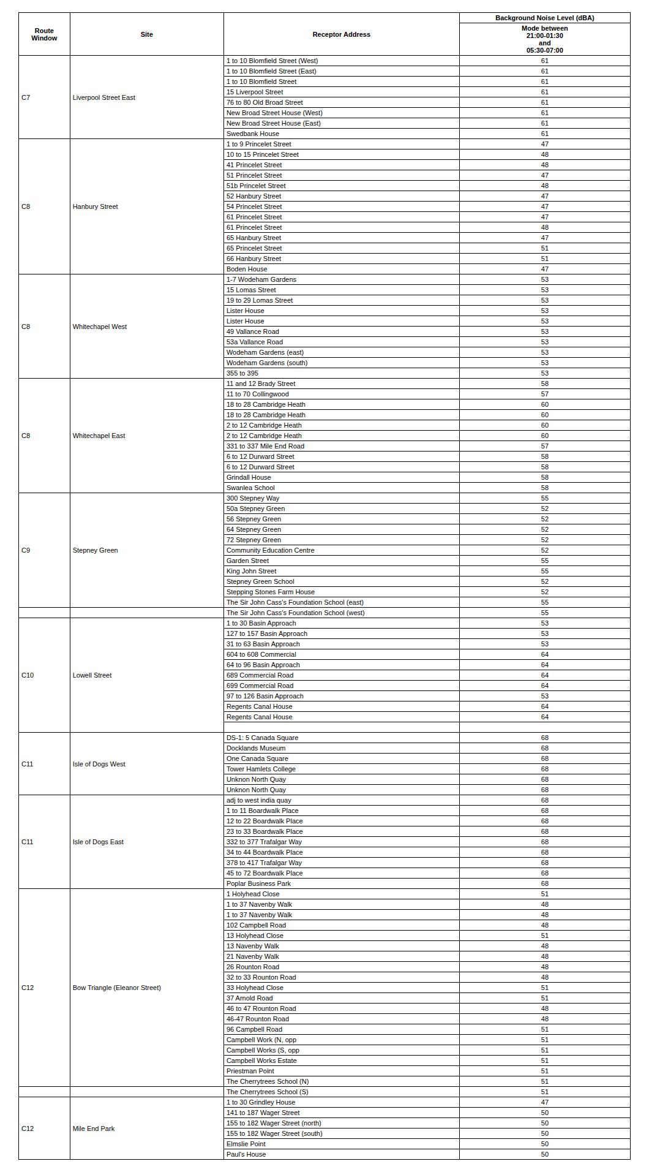| Route Window | Site | Receptor Address | Background Noise Level (dBA) |
| --- | --- | --- | --- |
| Mode between 21:00-01:30 and 05:30-07:00 |
| C7 | Liverpool Street East | 1 to 10 Blomfield Street (West) | 61 |
| 1 to 10 Blomfield Street (East) | 61 |
| 1 to 10 Blomfield Street | 61 |
| 15 Liverpool Street | 61 |
| 76 to 80 Old Broad Street | 61 |
| New Broad Street House (West) | 61 |
| New Broad Street House (East) | 61 |
| Swedbank House | 61 |
| C8 | Hanbury Street | 1 to 9 Princelet Street | 47 |
| 10 to 15 Princelet Street | 48 |
| 41 Princelet Street | 48 |
| 51 Princelet Street | 47 |
| 51b Princelet Street | 48 |
| 52 Hanbury Street | 47 |
| 54 Princelet Street | 47 |
| 61 Princelet Street | 47 |
| 61 Princelet Street | 48 |
| 65 Hanbury Street | 47 |
| 65 Princelet Street | 51 |
| 66 Hanbury Street | 51 |
| Boden House | 47 |
| C8 | Whitechapel West | 1-7 Wodeham Gardens | 53 |
| 15 Lomas Street | 53 |
| 19 to 29 Lomas Street | 53 |
| Lister House | 53 |
| Lister House | 53 |
| 49 Vallance Road | 53 |
| 53a Vallance Road | 53 |
| Wodeham Gardens (east) | 53 |
| Wodeham Gardens (south) | 53 |
| 355 to 395 | 53 |
| C8 | Whitechapel East | 11 and 12 Brady Street | 58 |
| 11 to 70 Collingwood | 57 |
| 18 to 28 Cambridge Heath | 60 |
| 18 to 28 Cambridge Heath | 60 |
| 2 to 12 Cambridge Heath | 60 |
| 2 to 12 Cambridge Heath | 60 |
| 331 to 337 Mile End Road | 57 |
| 6 to 12 Durward Street | 58 |
| 6 to 12 Durward Street | 58 |
| Grindall House | 58 |
| Swanlea School | 58 |
| C9 | Stepney Green | 300 Stepney Way | 55 |
| 50a Stepney Green | 52 |
| 56 Stepney Green | 52 |
| 64 Stepney Green | 52 |
| 72 Stepney Green | 52 |
| Community Education Centre | 52 |
| Garden Street | 55 |
| King John Street | 55 |
| Stepney Green School | 52 |
| Stepping Stones Farm House | 52 |
| The Sir John Cass's Foundation School (east) | 55 |
| | | The Sir John Cass's Foundation School (west) | 55 |
| C10 | Lowell Street | 1 to 30 Basin Approach | 53 |
| 127 to 157 Basin Approach | 53 |
| 31 to 63 Basin Approach | 53 |
| 604 to 608 Commercial | 64 |
| 64 to 96 Basin Approach | 64 |
| 689 Commercial Road | 64 |
| 699 Commercial Road | 64 |
| 97 to 126 Basin Approach | 53 |
| Regents Canal House | 64 |
| Regents Canal House | 64 |
| C11 | Isle of Dogs West | DS-1: 5 Canada Square | 68 |
| Docklands Museum | 68 |
| One Canada Square | 68 |
| Tower Hamlets College | 68 |
| Unknon North Quay | 68 |
| Unknon North Quay | 68 |
| C11 | Isle of Dogs East | adj to west india quay | 68 |
| 1 to 11 Boardwalk Place | 68 |
| 12 to 22 Boardwalk Place | 68 |
| 23 to 33 Boardwalk Place | 68 |
| 332 to 377 Trafalgar Way | 68 |
| 34 to 44 Boardwalk Place | 68 |
| 378 to 417 Trafalgar Way | 68 |
| 45 to 72 Boardwalk Place | 68 |
| Poplar Business Park | 68 |
| C12 | Bow Triangle (Eleanor Street) | 1 Holyhead Close | 51 |
| 1 to 37 Navenby Walk | 48 |
| 1 to 37 Navenby Walk | 48 |
| 102 Campbell Road | 48 |
| 13 Holyhead Close | 51 |
| 13 Navenby Walk | 48 |
| 21 Navenby Walk | 48 |
| 26 Rounton Road | 48 |
| 32 to 33 Rounton Road | 48 |
| 33 Holyhead Close | 51 |
| 37 Arnold Road | 51 |
| 46 to 47 Rounton Road | 48 |
| 46-47 Rounton Road | 48 |
| 96 Campbell Road | 51 |
| Campbell Work (N, opp | 51 |
| Campbell Works (S, opp | 51 |
| Campbell Works Estate | 51 |
| Priestman Point | 51 |
| The Cherrytrees School (N) | 51 |
| | | The Cherrytrees School (S) | 51 |
| C12 | Mile End Park | 1 to 30 Grindley House | 47 |
| 141 to 187 Wager Street | 50 |
| 155 to 182 Wager Street (north) | 50 |
| 155 to 182 Wager Street (south) | 50 |
| Elmslie Point | 50 |
| Paul's House | 50 |